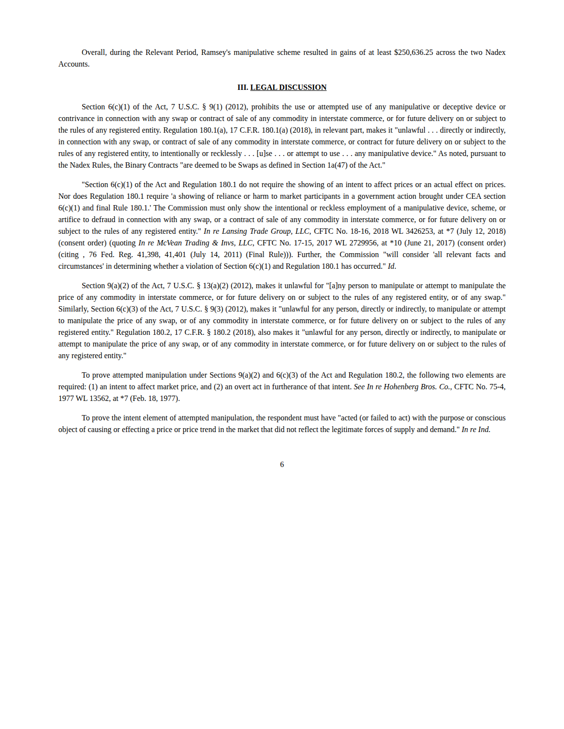Overall, during the Relevant Period, Ramsey's manipulative scheme resulted in gains of at least $250,636.25 across the two Nadex Accounts.
III. LEGAL DISCUSSION
Section 6(c)(1) of the Act, 7 U.S.C. § 9(1) (2012), prohibits the use or attempted use of any manipulative or deceptive device or contrivance in connection with any swap or contract of sale of any commodity in interstate commerce, or for future delivery on or subject to the rules of any registered entity. Regulation 180.1(a), 17 C.F.R. 180.1(a) (2018), in relevant part, makes it "unlawful . . . directly or indirectly, in connection with any swap, or contract of sale of any commodity in interstate commerce, or contract for future delivery on or subject to the rules of any registered entity, to intentionally or recklessly . . . [u]se . . . or attempt to use . . . any manipulative device." As noted, pursuant to the Nadex Rules, the Binary Contracts "are deemed to be Swaps as defined in Section 1a(47) of the Act."
"Section 6(c)(1) of the Act and Regulation 180.1 do not require the showing of an intent to affect prices or an actual effect on prices. Nor does Regulation 180.1 require 'a showing of reliance or harm to market participants in a government action brought under CEA section 6(c)(1) and final Rule 180.1.' The Commission must only show the intentional or reckless employment of a manipulative device, scheme, or artifice to defraud in connection with any swap, or a contract of sale of any commodity in interstate commerce, or for future delivery on or subject to the rules of any registered entity." In re Lansing Trade Group, LLC, CFTC No. 18-16, 2018 WL 3426253, at *7 (July 12, 2018) (consent order) (quoting In re McVean Trading & Invs, LLC, CFTC No. 17-15, 2017 WL 2729956, at *10 (June 21, 2017) (consent order) (citing , 76 Fed. Reg. 41,398, 41,401 (July 14, 2011) (Final Rule))). Further, the Commission "will consider 'all relevant facts and circumstances' in determining whether a violation of Section 6(c)(1) and Regulation 180.1 has occurred." Id.
Section 9(a)(2) of the Act, 7 U.S.C. § 13(a)(2) (2012), makes it unlawful for "[a]ny person to manipulate or attempt to manipulate the price of any commodity in interstate commerce, or for future delivery on or subject to the rules of any registered entity, or of any swap." Similarly, Section 6(c)(3) of the Act, 7 U.S.C. § 9(3) (2012), makes it "unlawful for any person, directly or indirectly, to manipulate or attempt to manipulate the price of any swap, or of any commodity in interstate commerce, or for future delivery on or subject to the rules of any registered entity." Regulation 180.2, 17 C.F.R. § 180.2 (2018), also makes it "unlawful for any person, directly or indirectly, to manipulate or attempt to manipulate the price of any swap, or of any commodity in interstate commerce, or for future delivery on or subject to the rules of any registered entity."
To prove attempted manipulation under Sections 9(a)(2) and 6(c)(3) of the Act and Regulation 180.2, the following two elements are required: (1) an intent to affect market price, and (2) an overt act in furtherance of that intent. See In re Hohenberg Bros. Co., CFTC No. 75-4, 1977 WL 13562, at *7 (Feb. 18, 1977).
To prove the intent element of attempted manipulation, the respondent must have "acted (or failed to act) with the purpose or conscious object of causing or effecting a price or price trend in the market that did not reflect the legitimate forces of supply and demand." In re Ind.
6